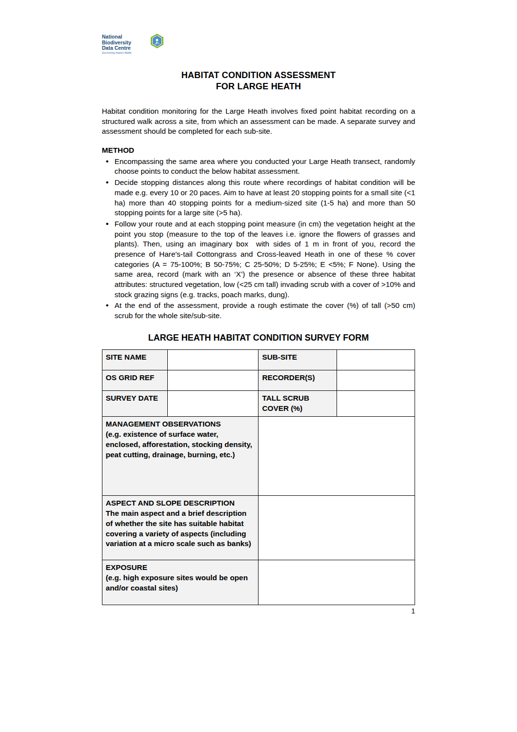National Biodiversity Data Centre Documenting Ireland's Wildlife
HABITAT CONDITION ASSESSMENT FOR LARGE HEATH
Habitat condition monitoring for the Large Heath involves fixed point habitat recording on a structured walk across a site, from which an assessment can be made. A separate survey and assessment should be completed for each sub-site.
METHOD
Encompassing the same area where you conducted your Large Heath transect, randomly choose points to conduct the below habitat assessment.
Decide stopping distances along this route where recordings of habitat condition will be made e.g. every 10 or 20 paces. Aim to have at least 20 stopping points for a small site (<1 ha) more than 40 stopping points for a medium-sized site (1-5 ha) and more than 50 stopping points for a large site (>5 ha).
Follow your route and at each stopping point measure (in cm) the vegetation height at the point you stop (measure to the top of the leaves i.e. ignore the flowers of grasses and plants). Then, using an imaginary box with sides of 1 m in front of you, record the presence of Hare's-tail Cottongrass and Cross-leaved Heath in one of these % cover categories (A = 75-100%; B 50-75%; C 25-50%; D 5-25%; E <5%; F None). Using the same area, record (mark with an ‘X’) the presence or absence of these three habitat attributes: structured vegetation, low (<25 cm tall) invading scrub with a cover of >10% and stock grazing signs (e.g. tracks, poach marks, dung).
At the end of the assessment, provide a rough estimate the cover (%) of tall (>50 cm) scrub for the whole site/sub-site.
LARGE HEATH HABITAT CONDITION SURVEY FORM
| SITE NAME | | SUB-SITE | |
| OS GRID REF | | RECORDER(S) | |
| SURVEY DATE | | TALL SCRUB COVER (%) | |
| MANAGEMENT OBSERVATIONS (e.g. existence of surface water, enclosed, afforestation, stocking density, peat cutting, drainage, burning, etc.) | |
| ASPECT AND SLOPE DESCRIPTION The main aspect and a brief description of whether the site has suitable habitat covering a variety of aspects (including variation at a micro scale such as banks) | |
| EXPOSURE (e.g. high exposure sites would be open and/or coastal sites) | |
1